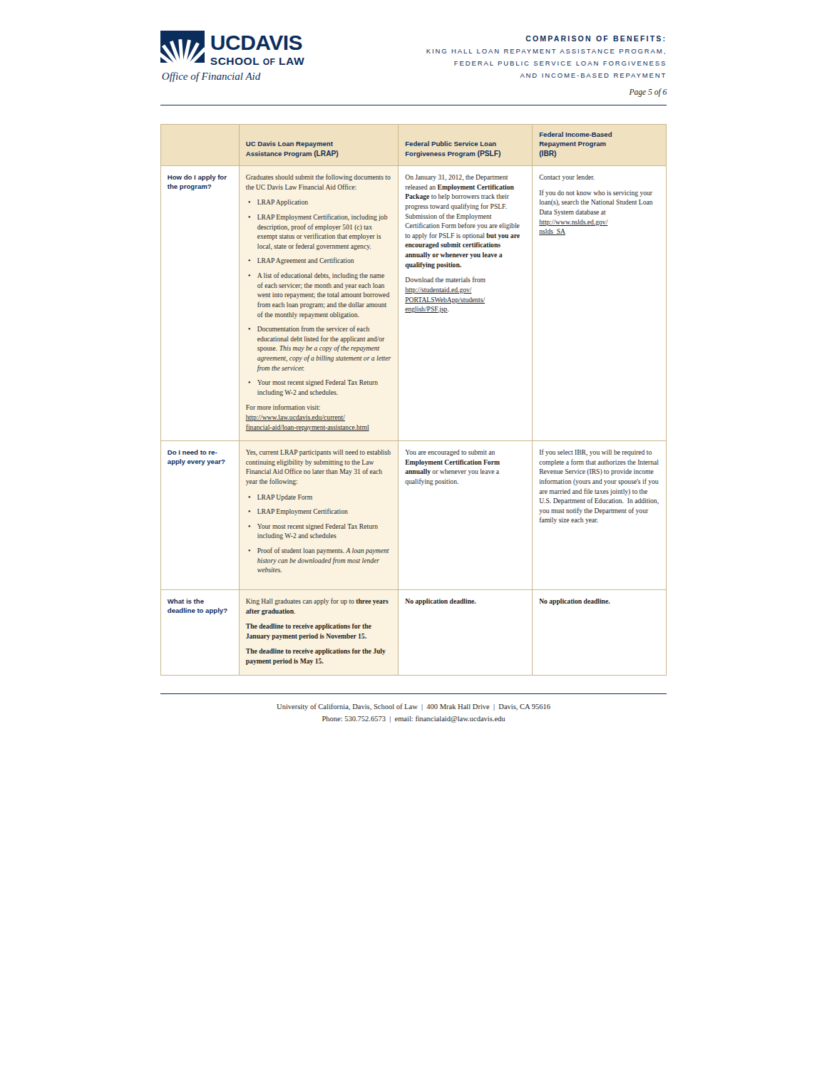UCDAVIS
SCHOOL OF LAW
Office of Financial Aid
COMPARISON OF BENEFITS:
KING HALL LOAN REPAYMENT ASSISTANCE PROGRAM,
FEDERAL PUBLIC SERVICE LOAN FORGIVENESS
AND INCOME-BASED REPAYMENT
Page 5 of 6
| | UC Davis Loan Repayment Assistance Program (LRAP) | Federal Public Service Loan Forgiveness Program (PSLF) | Federal Income-Based Repayment Program (IBR) |
| --- | --- | --- | --- |
| How do I apply for the program? | Graduates should submit the following documents to the UC Davis Law Financial Aid Office: LRAP Application LRAP Employment Certification, including job description, proof of employer 501 (c) tax exempt status or verification that employer is local, state or federal government agency. LRAP Agreement and Certification A list of educational debts, including the name of each servicer; the month and year each loan went into repayment; the total amount borrowed from each loan program; and the dollar amount of the monthly repayment obligation. Documentation from the servicer of each educational debt listed for the applicant and/or spouse. This may be a copy of the repayment agreement, copy of a billing statement or a letter from the servicer. Your most recent signed Federal Tax Return including W-2 and schedules. For more information visit: http://www.law.ucdavis.edu/current/ financial-aid/loan-repayment-assistance.html | On January 31, 2012, the Department released an Employment Certification Package to help borrowers track their progress toward qualifying for PSLF. Submission of the Employment Certification Form before you are eligible to apply for PSLF is optional but you are encouraged submit certifications annually or whenever you leave a qualifying position. Download the materials from http://studentaid.ed.gov/ PORTALSWebApp/students/ english/PSF.jsp . | Contact your lender. If you do not know who is servicing your loan(s), search the National Student Loan Data System database at http://www.nslds.ed.gov/ nslds_SA |
| Do I need to re-apply every year? | Yes, current LRAP participants will need to establish continuing eligibility by submitting to the Law Financial Aid Office no later than May 31 of each year the following: LRAP Update Form LRAP Employment Certification Your most recent signed Federal Tax Return including W-2 and schedules Proof of student loan payments. A loan payment history can be downloaded from most lender websites. | You are encouraged to submit an Employment Certification Form annually or whenever you leave a qualifying position. | If you select IBR, you will be required to complete a form that authorizes the Internal Revenue Service (IRS) to provide income information (yours and your spouse's if you are married and file taxes jointly) to the U.S. Department of Education. In addition, you must notify the Department of your family size each year. |
| What is the deadline to apply? | King Hall graduates can apply for up to three years after graduation . The deadline to receive applications for the January payment period is November 15. The deadline to receive applications for the July payment period is May 15. | No application deadline. | No application deadline. |
University of California, Davis, School of Law | 400 Mrak Hall Drive | Davis, CA 95616
Phone: 530.752.6573 | email: financialaid@law.ucdavis.edu